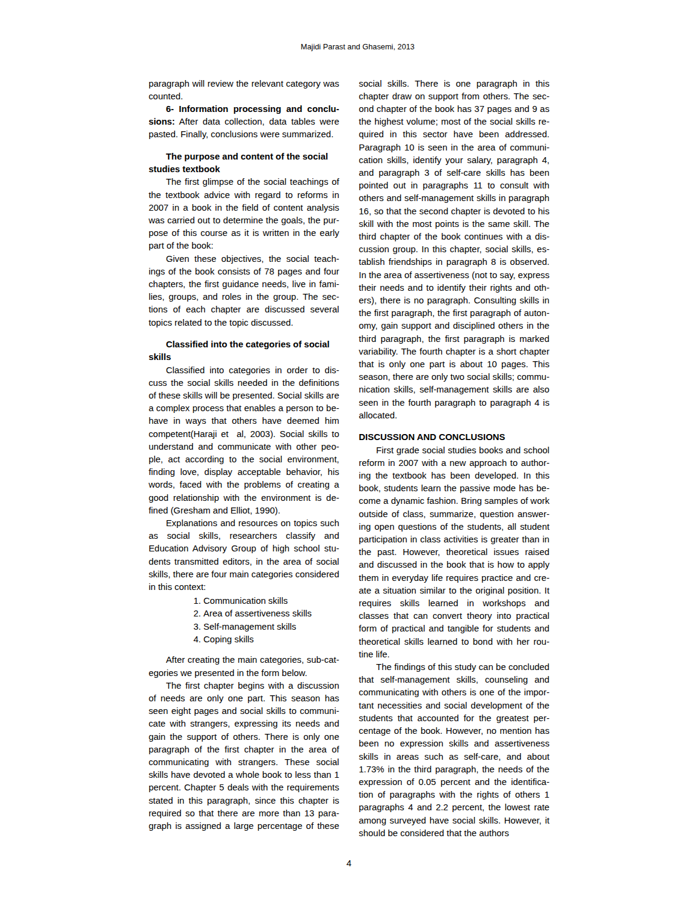Majidi Parast and Ghasemi, 2013
paragraph will review the relevant category was counted.
6- Information processing and conclusions: After data collection, data tables were pasted. Finally, conclusions were summarized.
The purpose and content of the social studies textbook
The first glimpse of the social teachings of the textbook advice with regard to reforms in 2007 in a book in the field of content analysis was carried out to determine the goals, the purpose of this course as it is written in the early part of the book:
Given these objectives, the social teachings of the book consists of 78 pages and four chapters, the first guidance needs, live in families, groups, and roles in the group. The sections of each chapter are discussed several topics related to the topic discussed.
Classified into the categories of social skills
Classified into categories in order to discuss the social skills needed in the definitions of these skills will be presented. Social skills are a complex process that enables a person to behave in ways that others have deemed him competent(Haraji et al, 2003). Social skills to understand and communicate with other people, act according to the social environment, finding love, display acceptable behavior, his words, faced with the problems of creating a good relationship with the environment is defined (Gresham and Elliot, 1990).
Explanations and resources on topics such as social skills, researchers classify and Education Advisory Group of high school students transmitted editors, in the area of social skills, there are four main categories considered in this context:
Communication skills
Area of assertiveness skills
Self-management skills
Coping skills
After creating the main categories, sub-categories we presented in the form below.
The first chapter begins with a discussion of needs are only one part. This season has seen eight pages and social skills to communicate with strangers, expressing its needs and gain the support of others. There is only one paragraph of the first chapter in the area of communicating with strangers. These social skills have devoted a whole book to less than 1 percent. Chapter 5 deals with the requirements stated in this paragraph, since this chapter is required so that there are more than 13 paragraph is assigned a large percentage of these social skills. There is one paragraph in this chapter draw on support from others. The second chapter of the book has 37 pages and 9 as the highest volume; most of the social skills required in this sector have been addressed. Paragraph 10 is seen in the area of communication skills, identify your salary, paragraph 4, and paragraph 3 of self-care skills has been pointed out in paragraphs 11 to consult with others and self-management skills in paragraph 16, so that the second chapter is devoted to his skill with the most points is the same skill. The third chapter of the book continues with a discussion group. In this chapter, social skills, establish friendships in paragraph 8 is observed. In the area of assertiveness (not to say, express their needs and to identify their rights and others), there is no paragraph. Consulting skills in the first paragraph, the first paragraph of autonomy, gain support and disciplined others in the third paragraph, the first paragraph is marked variability. The fourth chapter is a short chapter that is only one part is about 10 pages. This season, there are only two social skills; communication skills, self-management skills are also seen in the fourth paragraph to paragraph 4 is allocated.
Discussion and conclusions
First grade social studies books and school reform in 2007 with a new approach to authoring the textbook has been developed. In this book, students learn the passive mode has become a dynamic fashion. Bring samples of work outside of class, summarize, question answering open questions of the students, all student participation in class activities is greater than in the past. However, theoretical issues raised and discussed in the book that is how to apply them in everyday life requires practice and create a situation similar to the original position. It requires skills learned in workshops and classes that can convert theory into practical form of practical and tangible for students and theoretical skills learned to bond with her routine life.
The findings of this study can be concluded that self-management skills, counseling and communicating with others is one of the important necessities and social development of the students that accounted for the greatest percentage of the book. However, no mention has been no expression skills and assertiveness skills in areas such as self-care, and about 1.73% in the third paragraph, the needs of the expression of 0.05 percent and the identification of paragraphs with the rights of others 1 paragraphs 4 and 2.2 percent, the lowest rate among surveyed have social skills. However, it should be considered that the authors
4